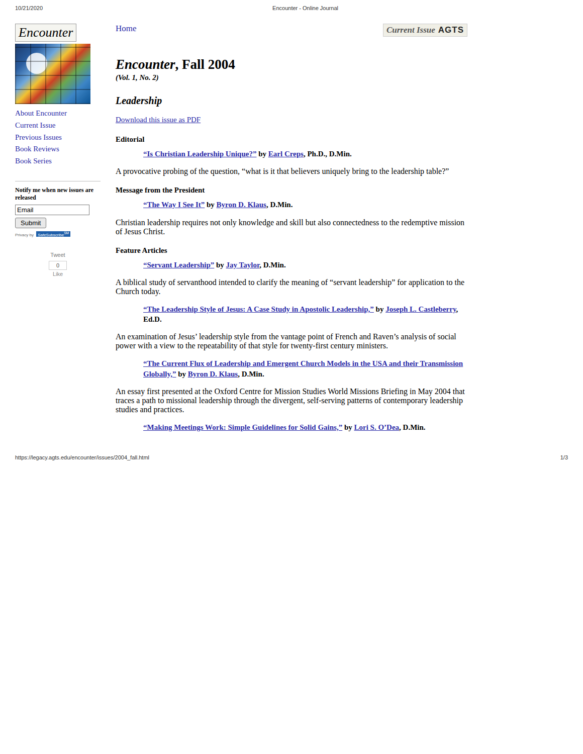10/21/2020
Encounter - Online Journal
Encounter
About Encounter
Current Issue
Previous Issues
Book Reviews
Book Series
Notify me when new issues are released
Submit
Privacy by SafeSubscribeSM
Tweet
0
Like
Home
Current Issue AGTS
Encounter, Fall 2004
(Vol. 1, No. 2)
Leadership
Download this issue as PDF
Editorial
“Is Christian Leadership Unique?” by Earl Creps, Ph.D., D.Min.
A provocative probing of the question, “what is it that believers uniquely bring to the leadership table?”
Message from the President
“The Way I See It” by Byron D. Klaus, D.Min.
Christian leadership requires not only knowledge and skill but also connectedness to the redemptive mission of Jesus Christ.
Feature Articles
“Servant Leadership” by Jay Taylor, D.Min.
A biblical study of servanthood intended to clarify the meaning of “servant leadership” for application to the Church today.
“The Leadership Style of Jesus: A Case Study in Apostolic Leadership,” by Joseph L. Castleberry, Ed.D.
An examination of Jesus’ leadership style from the vantage point of French and Raven’s analysis of social power with a view to the repeatability of that style for twenty-first century ministers.
“The Current Flux of Leadership and Emergent Church Models in the USA and their Transmission Globally,” by Byron D. Klaus, D.Min.
An essay first presented at the Oxford Centre for Mission Studies World Missions Briefing in May 2004 that traces a path to missional leadership through the divergent, self-serving patterns of contemporary leadership studies and practices.
“Making Meetings Work: Simple Guidelines for Solid Gains,” by Lori S. O’Dea, D.Min.
https://legacy.agts.edu/encounter/issues/2004_fall.html
1/3